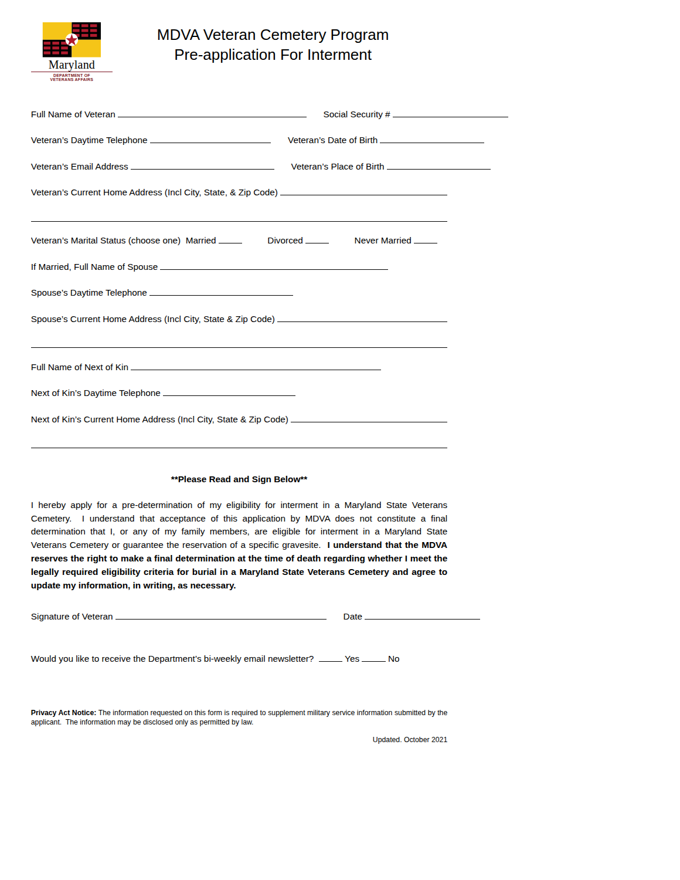Maryland
DEPARTMENT OF
VETERANS AFFAIRS
MDVA Veteran Cemetery Program
Pre-application For Interment
Full Name of Veteran
Social Security #
Veteran’s Daytime Telephone
Veteran’s Date of Birth
Veteran’s Email Address
Veteran’s Place of Birth
Veteran’s Current Home Address (Incl City, State, & Zip Code)
Veteran’s Marital Status (choose one) Married Divorced Never Married
If Married, Full Name of Spouse
Spouse’s Daytime Telephone
Spouse’s Current Home Address (Incl City, State & Zip Code)
Full Name of Next of Kin
Next of Kin’s Daytime Telephone
Next of Kin’s Current Home Address (Incl City, State & Zip Code)
**Please Read and Sign Below**
I hereby apply for a pre-determination of my eligibility for interment in a Maryland State Veterans Cemetery. I understand that acceptance of this application by MDVA does not constitute a final determination that I, or any of my family members, are eligible for interment in a Maryland State Veterans Cemetery or guarantee the reservation of a specific gravesite. I understand that the MDVA reserves the right to make a final determination at the time of death regarding whether I meet the legally required eligibility criteria for burial in a Maryland State Veterans Cemetery and agree to update my information, in writing, as necessary.
Signature of Veteran
Date
Would you like to receive the Department’s bi-weekly email newsletter? Yes No
Privacy Act Notice: The information requested on this form is required to supplement military service information submitted by the applicant. The information may be disclosed only as permitted by law.
Updated. October 2021